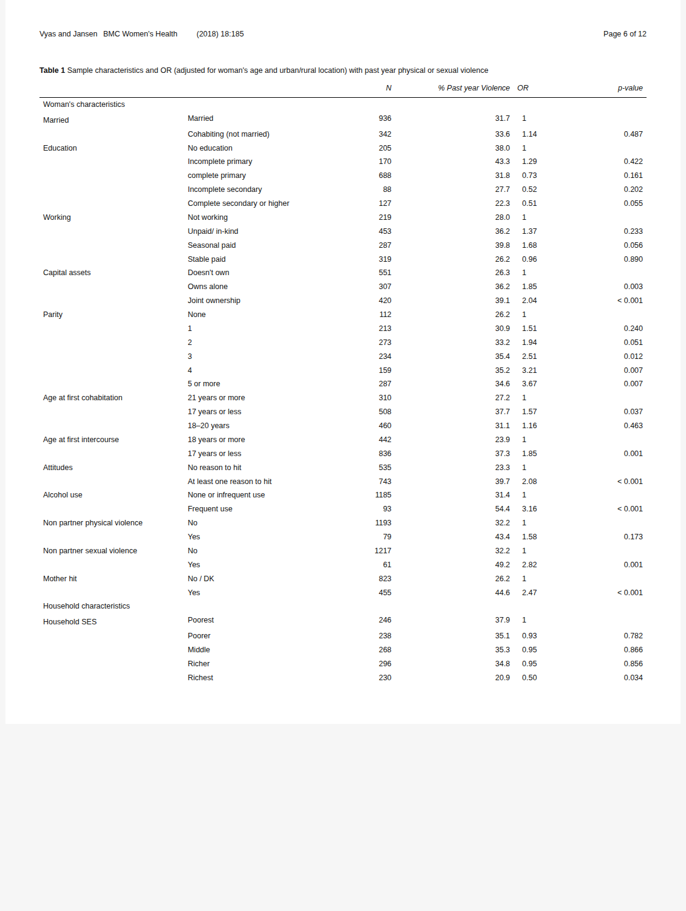Vyas and Jansen BMC Women's Health (2018) 18:185
Page 6 of 12
Table 1 Sample characteristics and OR (adjusted for woman's age and urban/rural location) with past year physical or sexual violence
| | | N | % Past year Violence | OR | p -value |
| --- | --- | --- | --- | --- | --- |
| Woman's characteristics |
| Married | Married | 936 | 31.7 | 1 | |
| | Cohabiting (not married) | 342 | 33.6 | 1.14 | 0.487 |
| Education | No education | 205 | 38.0 | 1 | |
| | Incomplete primary | 170 | 43.3 | 1.29 | 0.422 |
| | complete primary | 688 | 31.8 | 0.73 | 0.161 |
| | Incomplete secondary | 88 | 27.7 | 0.52 | 0.202 |
| | Complete secondary or higher | 127 | 22.3 | 0.51 | 0.055 |
| Working | Not working | 219 | 28.0 | 1 | |
| | Unpaid/ in-kind | 453 | 36.2 | 1.37 | 0.233 |
| | Seasonal paid | 287 | 39.8 | 1.68 | 0.056 |
| | Stable paid | 319 | 26.2 | 0.96 | 0.890 |
| Capital assets | Doesn't own | 551 | 26.3 | 1 | |
| | Owns alone | 307 | 36.2 | 1.85 | 0.003 |
| | Joint ownership | 420 | 39.1 | 2.04 | < 0.001 |
| Parity | None | 112 | 26.2 | 1 | |
| | 1 | 213 | 30.9 | 1.51 | 0.240 |
| | 2 | 273 | 33.2 | 1.94 | 0.051 |
| | 3 | 234 | 35.4 | 2.51 | 0.012 |
| | 4 | 159 | 35.2 | 3.21 | 0.007 |
| | 5 or more | 287 | 34.6 | 3.67 | 0.007 |
| Age at first cohabitation | 21 years or more | 310 | 27.2 | 1 | |
| | 17 years or less | 508 | 37.7 | 1.57 | 0.037 |
| | 18–20 years | 460 | 31.1 | 1.16 | 0.463 |
| Age at first intercourse | 18 years or more | 442 | 23.9 | 1 | |
| | 17 years or less | 836 | 37.3 | 1.85 | 0.001 |
| Attitudes | No reason to hit | 535 | 23.3 | 1 | |
| | At least one reason to hit | 743 | 39.7 | 2.08 | < 0.001 |
| Alcohol use | None or infrequent use | 1185 | 31.4 | 1 | |
| | Frequent use | 93 | 54.4 | 3.16 | < 0.001 |
| Non partner physical violence | No | 1193 | 32.2 | 1 | |
| | Yes | 79 | 43.4 | 1.58 | 0.173 |
| Non partner sexual violence | No | 1217 | 32.2 | 1 | |
| | Yes | 61 | 49.2 | 2.82 | 0.001 |
| Mother hit | No / DK | 823 | 26.2 | 1 | |
| | Yes | 455 | 44.6 | 2.47 | < 0.001 |
| Household characteristics |
| Household SES | Poorest | 246 | 37.9 | 1 | |
| | Poorer | 238 | 35.1 | 0.93 | 0.782 |
| | Middle | 268 | 35.3 | 0.95 | 0.866 |
| | Richer | 296 | 34.8 | 0.95 | 0.856 |
| | Richest | 230 | 20.9 | 0.50 | 0.034 |